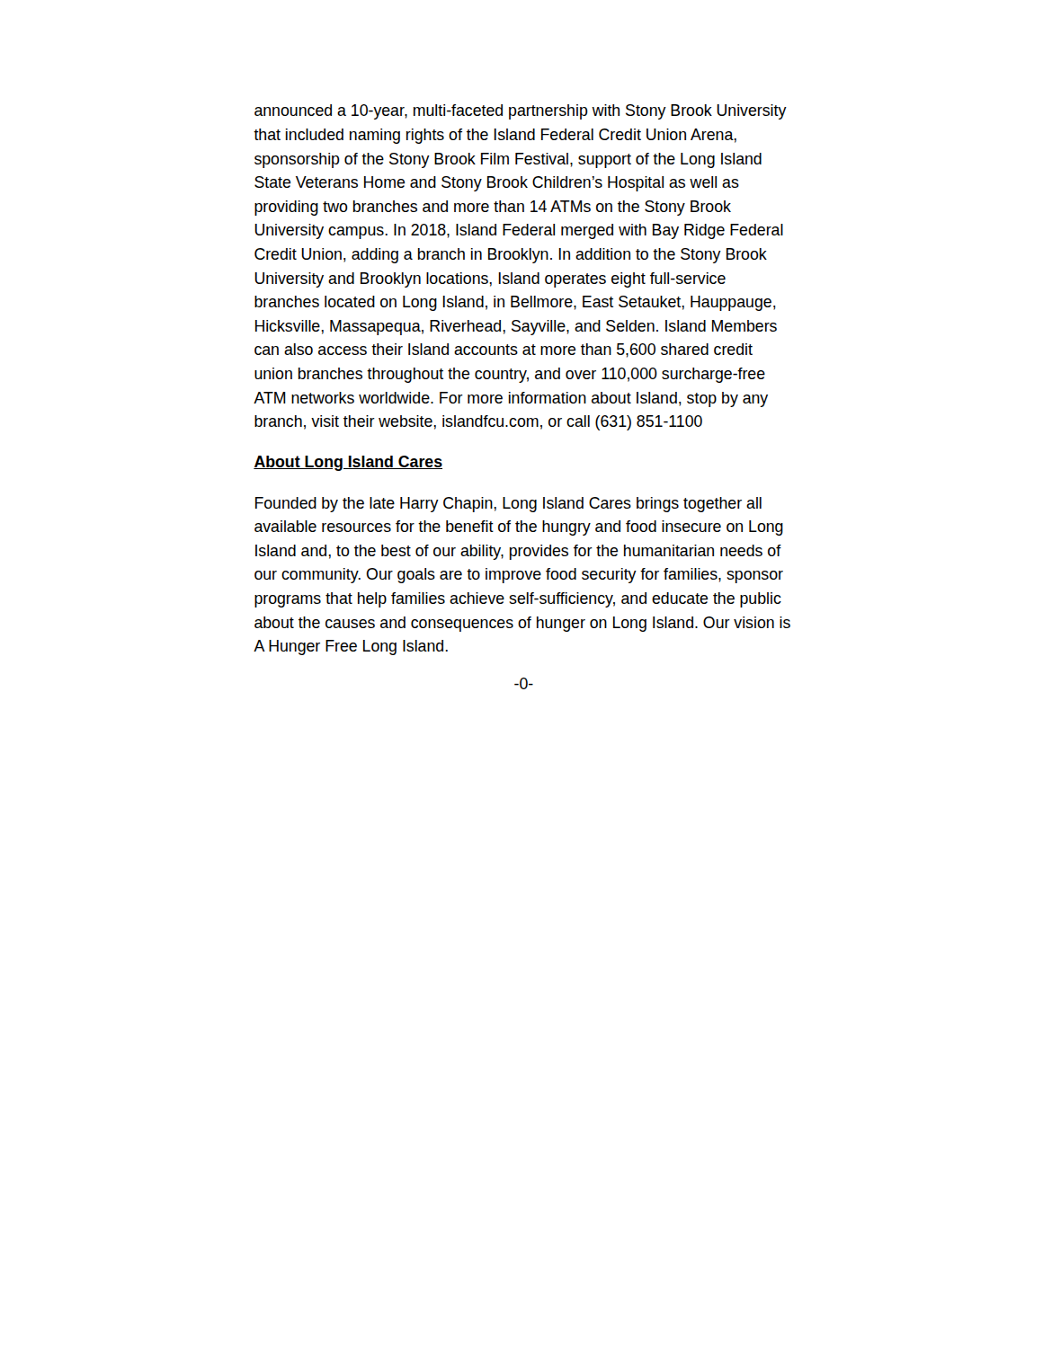announced a 10-year, multi-faceted partnership with Stony Brook University that included naming rights of the Island Federal Credit Union Arena, sponsorship of the Stony Brook Film Festival, support of the Long Island State Veterans Home and Stony Brook Children’s Hospital as well as providing two branches and more than 14 ATMs on the Stony Brook University campus. In 2018, Island Federal merged with Bay Ridge Federal Credit Union, adding a branch in Brooklyn. In addition to the Stony Brook University and Brooklyn locations, Island operates eight full-service branches located on Long Island, in Bellmore, East Setauket, Hauppauge, Hicksville, Massapequa, Riverhead, Sayville, and Selden. Island Members can also access their Island accounts at more than 5,600 shared credit union branches throughout the country, and over 110,000 surcharge-free ATM networks worldwide. For more information about Island, stop by any branch, visit their website, islandfcu.com, or call (631) 851-1100
About Long Island Cares
Founded by the late Harry Chapin, Long Island Cares brings together all available resources for the benefit of the hungry and food insecure on Long Island and, to the best of our ability, provides for the humanitarian needs of our community. Our goals are to improve food security for families, sponsor programs that help families achieve self-sufficiency, and educate the public about the causes and consequences of hunger on Long Island. Our vision is A Hunger Free Long Island.
-0-